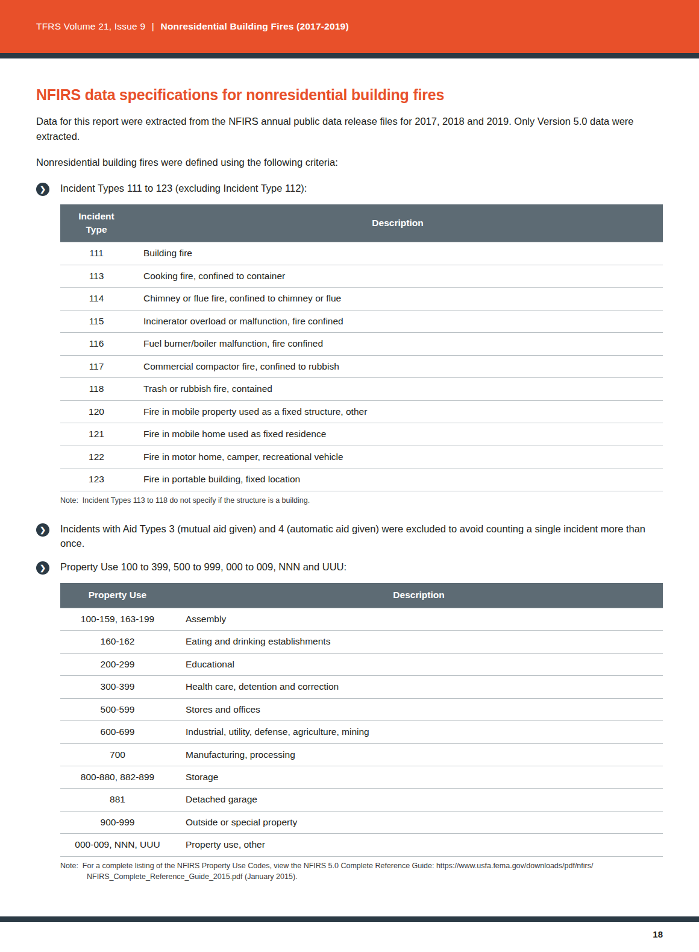TFRS Volume 21, Issue 9 | Nonresidential Building Fires (2017-2019)
NFIRS data specifications for nonresidential building fires
Data for this report were extracted from the NFIRS annual public data release files for 2017, 2018 and 2019. Only Version 5.0 data were extracted.
Nonresidential building fires were defined using the following criteria:
❯
Incident Types 111 to 123 (excluding Incident Type 112):
| Incident Type | Description |
| --- | --- |
| 111 | Building fire |
| 113 | Cooking fire, confined to container |
| 114 | Chimney or flue fire, confined to chimney or flue |
| 115 | Incinerator overload or malfunction, fire confined |
| 116 | Fuel burner/boiler malfunction, fire confined |
| 117 | Commercial compactor fire, confined to rubbish |
| 118 | Trash or rubbish fire, contained |
| 120 | Fire in mobile property used as a fixed structure, other |
| 121 | Fire in mobile home used as fixed residence |
| 122 | Fire in motor home, camper, recreational vehicle |
| 123 | Fire in portable building, fixed location |
Note: Incident Types 113 to 118 do not specify if the structure is a building.
❯
Incidents with Aid Types 3 (mutual aid given) and 4 (automatic aid given) were excluded to avoid counting a single incident more than once.
❯
Property Use 100 to 399, 500 to 999, 000 to 009, NNN and UUU:
| Property Use | Description |
| --- | --- |
| 100-159, 163-199 | Assembly |
| 160-162 | Eating and drinking establishments |
| 200-299 | Educational |
| 300-399 | Health care, detention and correction |
| 500-599 | Stores and offices |
| 600-699 | Industrial, utility, defense, agriculture, mining |
| 700 | Manufacturing, processing |
| 800-880, 882-899 | Storage |
| 881 | Detached garage |
| 900-999 | Outside or special property |
| 000-009, NNN, UUU | Property use, other |
Note: For a complete listing of the NFIRS Property Use Codes, view the NFIRS 5.0 Complete Reference Guide: https://www.usfa.fema.gov/downloads/pdf/nfirs/ NFIRS_Complete_Reference_Guide_2015.pdf (January 2015).
18